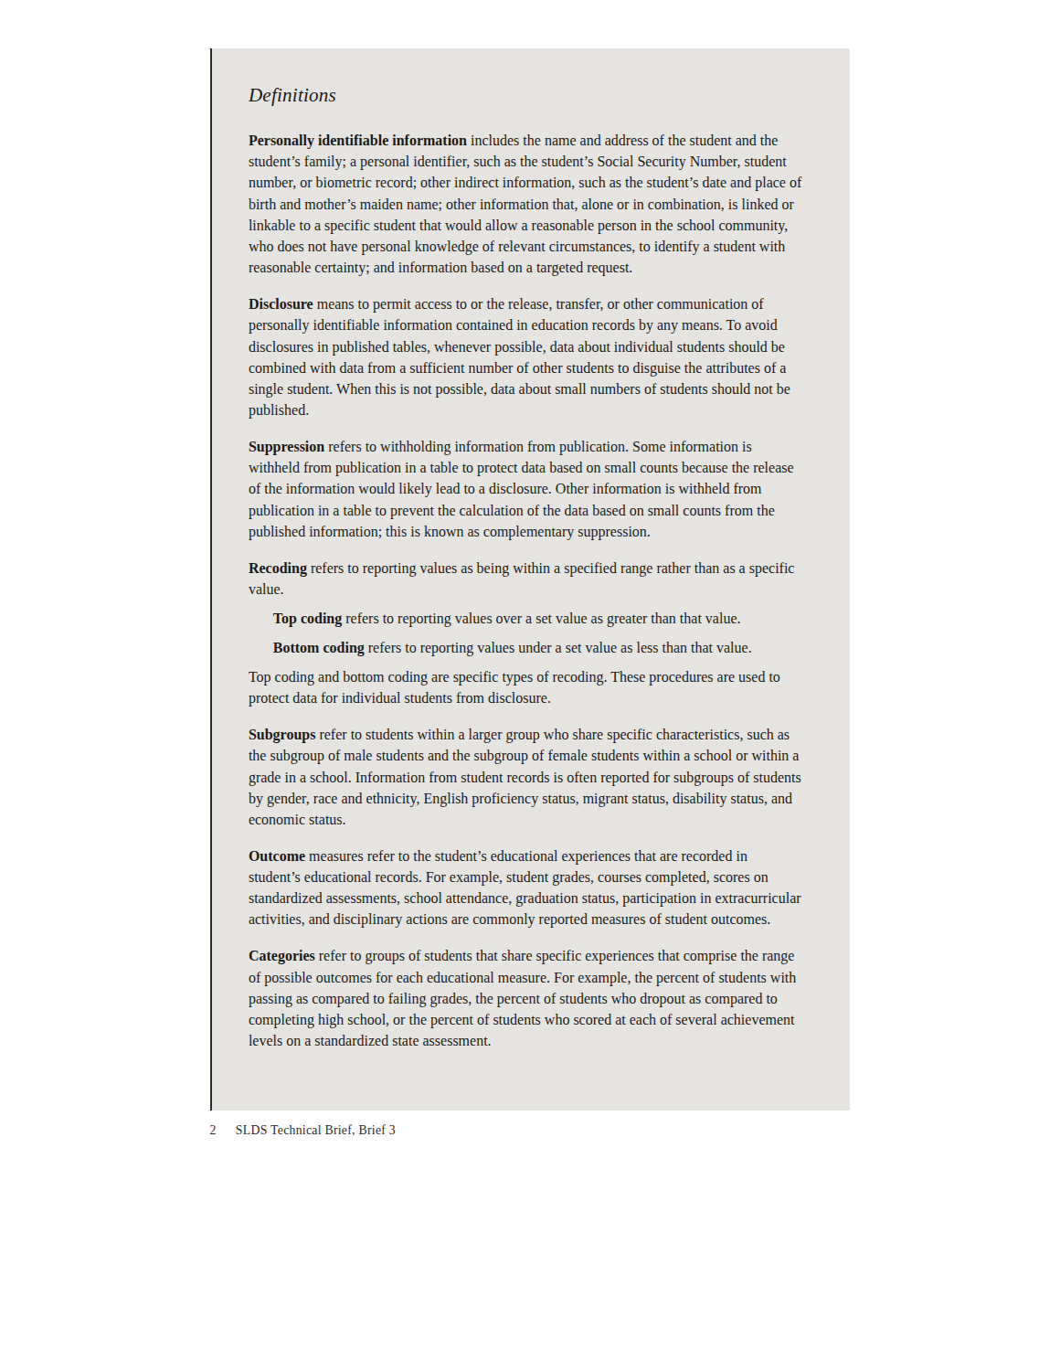Definitions
Personally identifiable information includes the name and address of the student and the student’s family; a personal identifier, such as the student’s Social Security Number, student number, or biometric record; other indirect information, such as the student’s date and place of birth and mother’s maiden name; other information that, alone or in combination, is linked or linkable to a specific student that would allow a reasonable person in the school community, who does not have personal knowledge of relevant circumstances, to identify a student with reasonable certainty; and information based on a targeted request.
Disclosure means to permit access to or the release, transfer, or other communication of personally identifiable information contained in education records by any means. To avoid disclosures in published tables, whenever possible, data about individual students should be combined with data from a sufficient number of other students to disguise the attributes of a single student. When this is not possible, data about small numbers of students should not be published.
Suppression refers to withholding information from publication. Some information is withheld from publication in a table to protect data based on small counts because the release of the information would likely lead to a disclosure. Other information is withheld from publication in a table to prevent the calculation of the data based on small counts from the published information; this is known as complementary suppression.
Recoding refers to reporting values as being within a specified range rather than as a specific value.
Top coding refers to reporting values over a set value as greater than that value.
Bottom coding refers to reporting values under a set value as less than that value.
Top coding and bottom coding are specific types of recoding. These procedures are used to protect data for individual students from disclosure.
Subgroups refer to students within a larger group who share specific characteristics, such as the subgroup of male students and the subgroup of female students within a school or within a grade in a school. Information from student records is often reported for subgroups of students by gender, race and ethnicity, English proficiency status, migrant status, disability status, and economic status.
Outcome measures refer to the student’s educational experiences that are recorded in student’s educational records. For example, student grades, courses completed, scores on standardized assessments, school attendance, graduation status, participation in extracurricular activities, and disciplinary actions are commonly reported measures of student outcomes.
Categories refer to groups of students that share specific experiences that comprise the range of possible outcomes for each educational measure. For example, the percent of students with passing as compared to failing grades, the percent of students who dropout as compared to completing high school, or the percent of students who scored at each of several achievement levels on a standardized state assessment.
2 SLDS Technical Brief, Brief 3